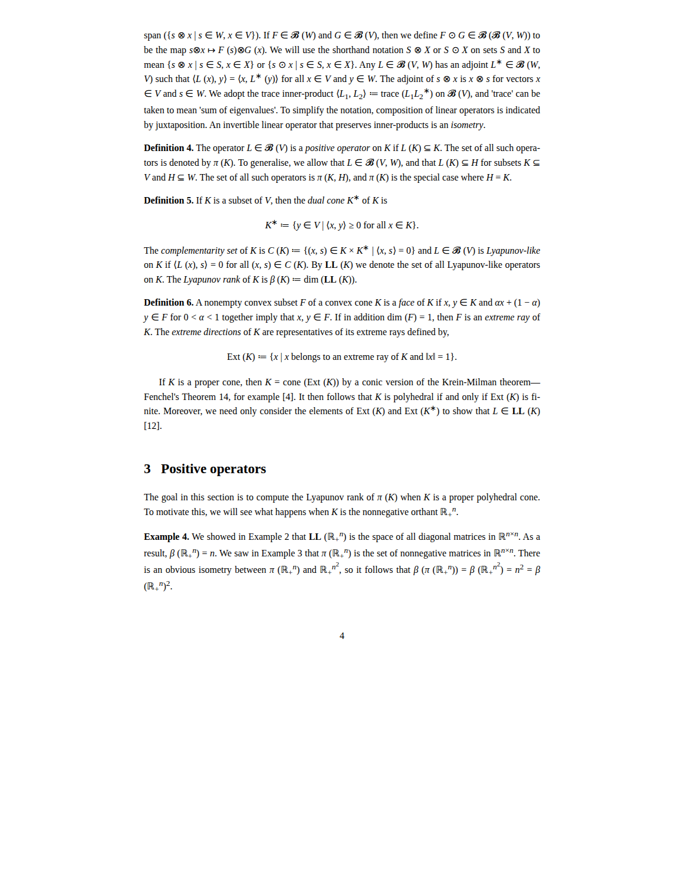span ({s ⊗ x | s ∈ W, x ∈ V}). If F ∈ 𝓑 (W) and G ∈ 𝓑 (V), then we define F ⊙ G ∈ 𝓑 (𝓑 (V, W)) to be the map s⊗x ↦ F (s)⊗G (x). We will use the shorthand notation S ⊗ X or S ⊙ X on sets S and X to mean {s ⊗ x | s ∈ S, x ∈ X} or {s ⊙ x | s ∈ S, x ∈ X}. Any L ∈ 𝓑 (V, W) has an adjoint L∗ ∈ 𝓑 (W, V) such that ⟨L (x), y⟩ = ⟨x, L∗ (y)⟩ for all x ∈ V and y ∈ W. The adjoint of s ⊗ x is x ⊗ s for vectors x ∈ V and s ∈ W. We adopt the trace inner-product ⟨L1, L2⟩ ≔ trace (L1L2∗) on 𝓑 (V), and 'trace' can be taken to mean 'sum of eigenvalues'. To simplify the notation, composition of linear operators is indicated by juxtaposition. An invertible linear operator that preserves inner-products is an isometry.
Definition 4. The operator L ∈ 𝓑 (V) is a positive operator on K if L (K) ⊆ K. The set of all such operators is denoted by π (K). To generalise, we allow that L ∈ 𝓑 (V, W), and that L (K) ⊆ H for subsets K ⊆ V and H ⊆ W. The set of all such operators is π (K, H), and π (K) is the special case where H = K.
Definition 5. If K is a subset of V, then the dual cone K∗ of K is
K∗ ≔ {y ∈ V | ⟨x, y⟩ ≥ 0 for all x ∈ K}.
The complementarity set of K is C (K) ≔ {(x, s) ∈ K × K∗ | ⟨x, s⟩ = 0} and L ∈ 𝓑 (V) is Lyapunov-like on K if ⟨L (x), s⟩ = 0 for all (x, s) ∈ C (K). By LL (K) we denote the set of all Lyapunov-like operators on K. The Lyapunov rank of K is β (K) ≔ dim (LL (K)).
Definition 6. A nonempty convex subset F of a convex cone K is a face of K if x, y ∈ K and αx + (1 − α) y ∈ F for 0 < α < 1 together imply that x, y ∈ F. If in addition dim (F) = 1, then F is an extreme ray of K. The extreme directions of K are representatives of its extreme rays defined by,
Ext (K) ≔ {x | x belongs to an extreme ray of K and ‖x‖ = 1}.
If K is a proper cone, then K = cone (Ext (K)) by a conic version of the Krein-Milman theorem—Fenchel's Theorem 14, for example [4]. It then follows that K is polyhedral if and only if Ext (K) is finite. Moreover, we need only consider the elements of Ext (K) and Ext (K∗) to show that L ∈ LL (K) [12].
3 Positive operators
The goal in this section is to compute the Lyapunov rank of π (K) when K is a proper polyhedral cone. To motivate this, we will see what happens when K is the nonnegative orthant ℝ+n.
Example 4. We showed in Example 2 that LL (ℝ+n) is the space of all diagonal matrices in ℝn×n. As a result, β (ℝ+n) = n. We saw in Example 3 that π (ℝ+n) is the set of nonnegative matrices in ℝn×n. There is an obvious isometry between π (ℝ+n) and ℝ+n2, so it follows that β (π (ℝ+n)) = β (ℝ+n2) = n2 = β (ℝ+n)2.
4